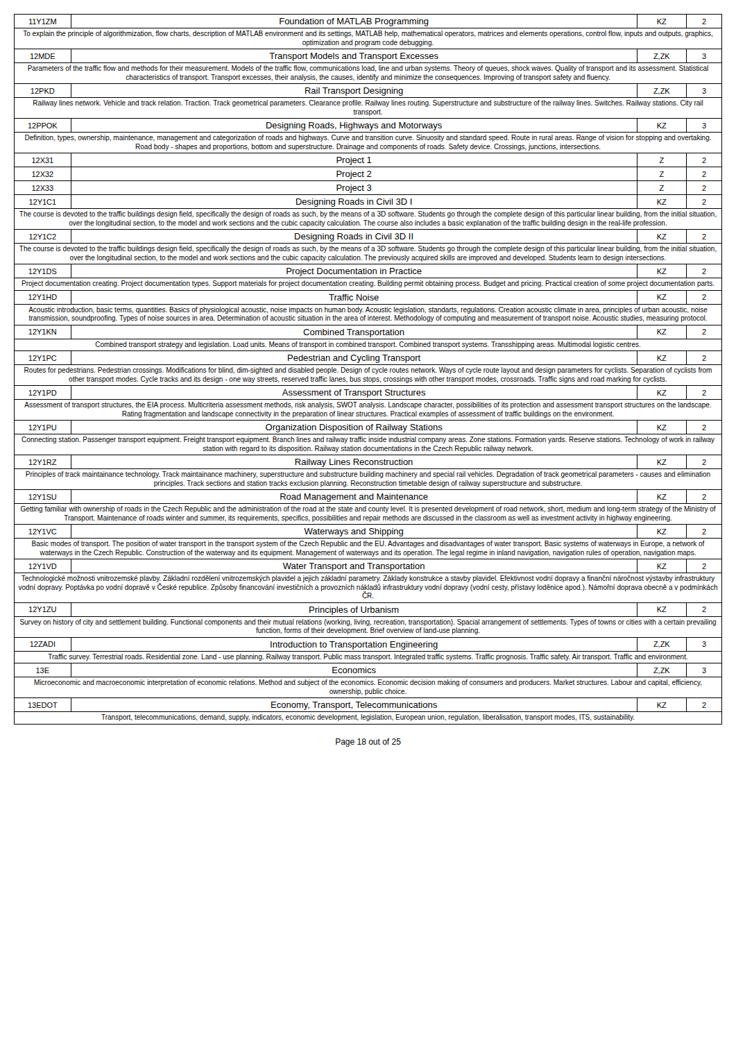| 11Y1ZM | Foundation of MATLAB Programming | KZ | 2 |
| To explain the principle of algorithmization, flow charts, description of MATLAB environment and its settings, MATLAB help, mathematical operators, matrices and elements operations, control flow, inputs and outputs, graphics, optimization and program code debugging. |
| 12MDE | Transport Models and Transport Excesses | Z,ZK | 3 |
| Parameters of the traffic flow and methods for their measurement. Models of the traffic flow, communications load, line and urban systems. Theory of queues, shock waves. Quality of transport and its assessment. Statistical characteristics of transport. Transport excesses, their analysis, the causes, identify and minimize the consequences. Improving of transport safety and fluency. |
| 12PKD | Rail Transport Designing | Z,ZK | 3 |
| Railway lines network. Vehicle and track relation. Traction. Track geometrical parameters. Clearance profile. Railway lines routing. Superstructure and substructure of the railway lines. Switches. Railway stations. City rail transport. |
| 12PPOK | Designing Roads, Highways and Motorways | KZ | 3 |
| Definition, types, ownership, maintenance, management and categorization of roads and highways. Curve and transition curve. Sinuosity and standard speed. Route in rural areas. Range of vision for stopping and overtaking. Road body - shapes and proportions, bottom and superstructure. Drainage and components of roads. Safety device. Crossings, junctions, intersections. |
| 12X31 | Project 1 | Z | 2 |
| 12X32 | Project 2 | Z | 2 |
| 12X33 | Project 3 | Z | 2 |
| 12Y1C1 | Designing Roads in Civil 3D I | KZ | 2 |
| The course is devoted to the traffic buildings design field, specifically the design of roads as such, by the means of a 3D software. Students go through the complete design of this particular linear building, from the initial situation, over the longitudinal section, to the model and work sections and the cubic capacity calculation. The course also includes a basic explanation of the traffic building design in the real-life profession. |
| 12Y1C2 | Designing Roads in Civil 3D II | KZ | 2 |
| The course is devoted to the traffic buildings design field, specifically the design of roads as such, by the means of a 3D software. Students go through the complete design of this particular linear building, from the initial situation, over the longitudinal section, to the model and work sections and the cubic capacity calculation. The previously acquired skills are improved and developed. Students learn to design intersections. |
| 12Y1DS | Project Documentation in Practice | KZ | 2 |
| Project documentation creating. Project documentation types. Support materials for project documentation creating. Building permit obtaining process. Budget and pricing. Practical creation of some project documentation parts. |
| 12Y1HD | Traffic Noise | KZ | 2 |
| Acoustic introduction, basic terms, quantities. Basics of physiological acoustic, noise impacts on human body. Acoustic legislation, standarts, regulations. Creation acoustic climate in area, principles of urban acoustic, noise transmission, soundproofing. Types of noise sources in area. Determination of acoustic situation in the area of interest. Methodology of computing and measurement of transport noise. Acoustic studies, measuring protocol. |
| 12Y1KN | Combined Transportation | KZ | 2 |
| Combined transport strategy and legislation. Load units. Means of transport in combined transport. Combined transport systems. Transshipping areas. Multimodal logistic centres. |
| 12Y1PC | Pedestrian and Cycling Transport | KZ | 2 |
| Routes for pedestrians. Pedestrian crossings. Modifications for blind, dim-sighted and disabled people. Design of cycle routes network. Ways of cycle route layout and design parameters for cyclists. Separation of cyclists from other transport modes. Cycle tracks and its design - one way streets, reserved traffic lanes, bus stops, crossings with other transport modes, crossroads. Traffic signs and road marking for cyclists. |
| 12Y1PD | Assessment of Transport Structures | KZ | 2 |
| Assessment of transport structures, the EIA process. Multicriteria assessment methods, risk analysis, SWOT analysis. Landscape character, possibilities of its protection and assessment transport structures on the landscape. Rating fragmentation and landscape connectivity in the preparation of linear structures. Practical examples of assessment of traffic buildings on the environment. |
| 12Y1PU | Organization Disposition of Railway Stations | KZ | 2 |
| Connecting station. Passenger transport equipment. Freight transport equipment. Branch lines and railway traffic inside industrial company areas. Zone stations. Formation yards. Reserve stations. Technology of work in railway station with regard to its disposition. Railway station documentations in the Czech Republic railway network. |
| 12Y1RZ | Railway Lines Reconstruction | KZ | 2 |
| Principles of track maintainance technology. Track maintainance machinery, superstructure and substructure building machinery and special rail vehicles. Degradation of track geometrical parameters - causes and elimination principles. Track sections and station tracks exclusion planning. Reconstruction timetable design of railway superstructure and substructure. |
| 12Y1SU | Road Management and Maintenance | KZ | 2 |
| Getting familiar with ownership of roads in the Czech Republic and the administration of the road at the state and county level. It is presented development of road network, short, medium and long-term strategy of the Ministry of Transport. Maintenance of roads winter and summer, its requirements, specifics, possibilities and repair methods are discussed in the classroom as well as investment activity in highway engineering. |
| 12Y1VC | Waterways and Shipping | KZ | 2 |
| Basic modes of transport. The position of water transport in the transport system of the Czech Republic and the EU. Advantages and disadvantages of water transport. Basic systems of waterways in Europe, a network of waterways in the Czech Republic. Construction of the waterway and its equipment. Management of waterways and its operation. The legal regime in inland navigation, navigation rules of operation, navigation maps. |
| 12Y1VD | Water Transport and Transportation | KZ | 2 |
| Technologické možnosti vnitrozemské plavby. Základní rozdělení vnitrozemských plavidel a jejich základní parametry. Základy konstrukce a stavby plavidel. Efektivnost vodní dopravy a finanční náročnost výstavby infrastruktury vodní dopravy. Poptávka po vodní dopravě v České republice. Způsoby financování investičních a provozních nákladů infrastruktury vodní dopravy (vodní cesty, přístavy loděnice apod.). Námořní doprava obecně a v podmínkách ČR. |
| 12Y1ZU | Principles of Urbanism | KZ | 2 |
| Survey on history of city and settlement building. Functional components and their mutual relations (working, living, recreation, transportation). Spacial arrangement of settlements. Types of towns or cities with a certain prevailing function, forms of their development. Brief overview of land-use planning. |
| 12ZADI | Introduction to Transportation Engineering | Z,ZK | 3 |
| Traffic survey. Terrestrial roads. Residential zone. Land - use planning. Railway transport. Public mass transport. Integrated traffic systems. Traffic prognosis. Traffic safety. Air transport. Traffic and environment. |
| 13E | Economics | Z,ZK | 3 |
| Microeconomic and macroeconomic interpretation of economic relations. Method and subject of the economics. Economic decision making of consumers and producers. Market structures. Labour and capital, efficiency, ownership, public choice. |
| 13EDOT | Economy, Transport, Telecommunications | KZ | 2 |
| Transport, telecommunications, demand, supply, indicators, economic development, legislation, European union, regulation, liberalisation, transport modes, ITS, sustainability. |
Page 18 out of 25